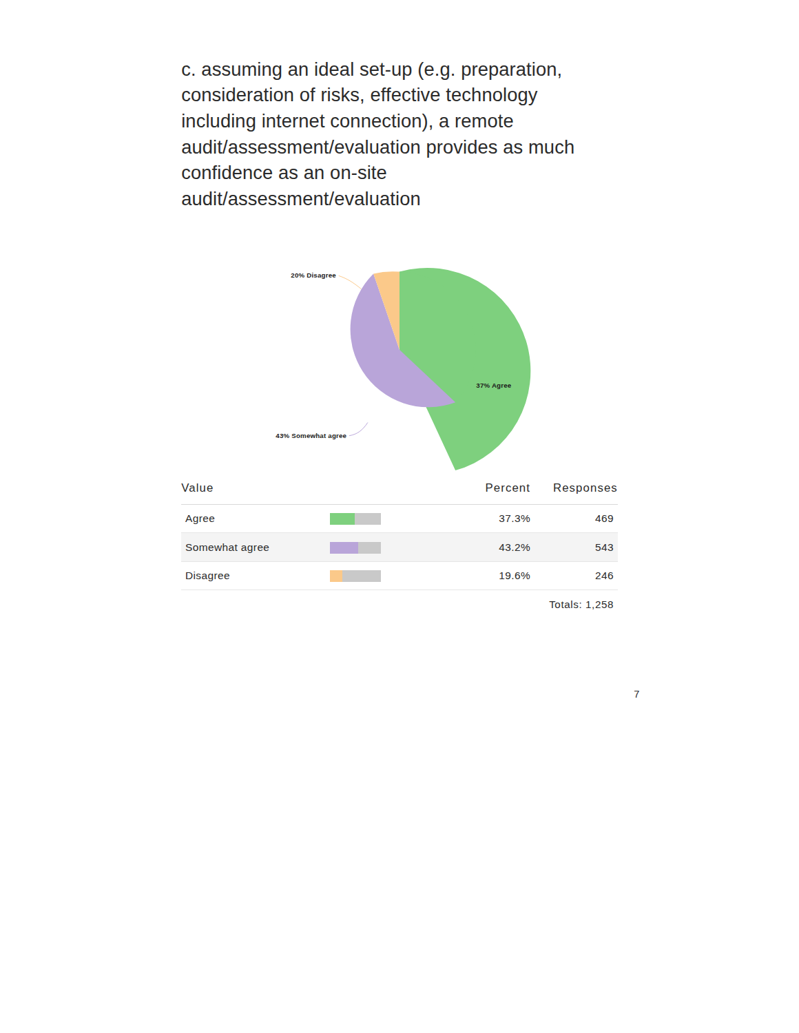c. assuming an ideal set-up (e.g. preparation, consideration of risks, effective technology including internet connection), a remote audit/assessment/evaluation provides as much confidence as an on-site audit/assessment/evaluation
37% Agree 43% Somewhat agree 20% Disagree
| Value | | Percent | Responses |
| --- | --- | --- | --- |
| Agree | | 37.3% | 469 |
| Somewhat agree | | 43.2% | 543 |
| Disagree | | 19.6% | 246 |
Totals: 1,258
7